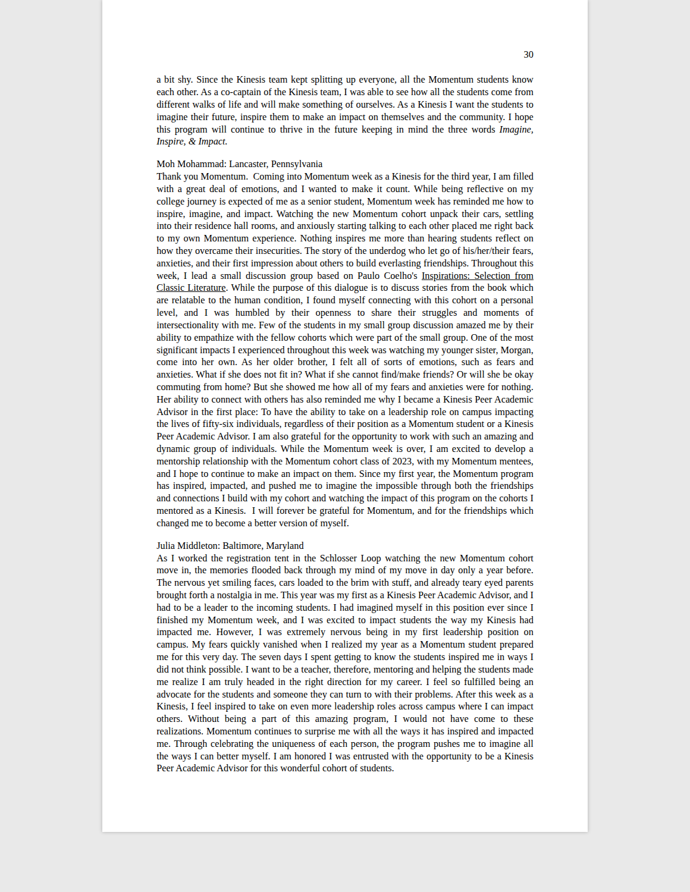30
a bit shy. Since the Kinesis team kept splitting up everyone, all the Momentum students know each other. As a co-captain of the Kinesis team, I was able to see how all the students come from different walks of life and will make something of ourselves. As a Kinesis I want the students to imagine their future, inspire them to make an impact on themselves and the community. I hope this program will continue to thrive in the future keeping in mind the three words Imagine, Inspire, & Impact.
Moh Mohammad: Lancaster, Pennsylvania
Thank you Momentum. Coming into Momentum week as a Kinesis for the third year, I am filled with a great deal of emotions, and I wanted to make it count. While being reflective on my college journey is expected of me as a senior student, Momentum week has reminded me how to inspire, imagine, and impact. Watching the new Momentum cohort unpack their cars, settling into their residence hall rooms, and anxiously starting talking to each other placed me right back to my own Momentum experience. Nothing inspires me more than hearing students reflect on how they overcame their insecurities. The story of the underdog who let go of his/her/their fears, anxieties, and their first impression about others to build everlasting friendships. Throughout this week, I lead a small discussion group based on Paulo Coelho's Inspirations: Selection from Classic Literature. While the purpose of this dialogue is to discuss stories from the book which are relatable to the human condition, I found myself connecting with this cohort on a personal level, and I was humbled by their openness to share their struggles and moments of intersectionality with me. Few of the students in my small group discussion amazed me by their ability to empathize with the fellow cohorts which were part of the small group. One of the most significant impacts I experienced throughout this week was watching my younger sister, Morgan, come into her own. As her older brother, I felt all of sorts of emotions, such as fears and anxieties. What if she does not fit in? What if she cannot find/make friends? Or will she be okay commuting from home? But she showed me how all of my fears and anxieties were for nothing. Her ability to connect with others has also reminded me why I became a Kinesis Peer Academic Advisor in the first place: To have the ability to take on a leadership role on campus impacting the lives of fifty-six individuals, regardless of their position as a Momentum student or a Kinesis Peer Academic Advisor. I am also grateful for the opportunity to work with such an amazing and dynamic group of individuals. While the Momentum week is over, I am excited to develop a mentorship relationship with the Momentum cohort class of 2023, with my Momentum mentees, and I hope to continue to make an impact on them. Since my first year, the Momentum program has inspired, impacted, and pushed me to imagine the impossible through both the friendships and connections I build with my cohort and watching the impact of this program on the cohorts I mentored as a Kinesis. I will forever be grateful for Momentum, and for the friendships which changed me to become a better version of myself.
Julia Middleton: Baltimore, Maryland
As I worked the registration tent in the Schlosser Loop watching the new Momentum cohort move in, the memories flooded back through my mind of my move in day only a year before. The nervous yet smiling faces, cars loaded to the brim with stuff, and already teary eyed parents brought forth a nostalgia in me. This year was my first as a Kinesis Peer Academic Advisor, and I had to be a leader to the incoming students. I had imagined myself in this position ever since I finished my Momentum week, and I was excited to impact students the way my Kinesis had impacted me. However, I was extremely nervous being in my first leadership position on campus. My fears quickly vanished when I realized my year as a Momentum student prepared me for this very day. The seven days I spent getting to know the students inspired me in ways I did not think possible. I want to be a teacher, therefore, mentoring and helping the students made me realize I am truly headed in the right direction for my career. I feel so fulfilled being an advocate for the students and someone they can turn to with their problems. After this week as a Kinesis, I feel inspired to take on even more leadership roles across campus where I can impact others. Without being a part of this amazing program, I would not have come to these realizations. Momentum continues to surprise me with all the ways it has inspired and impacted me. Through celebrating the uniqueness of each person, the program pushes me to imagine all the ways I can better myself. I am honored I was entrusted with the opportunity to be a Kinesis Peer Academic Advisor for this wonderful cohort of students.